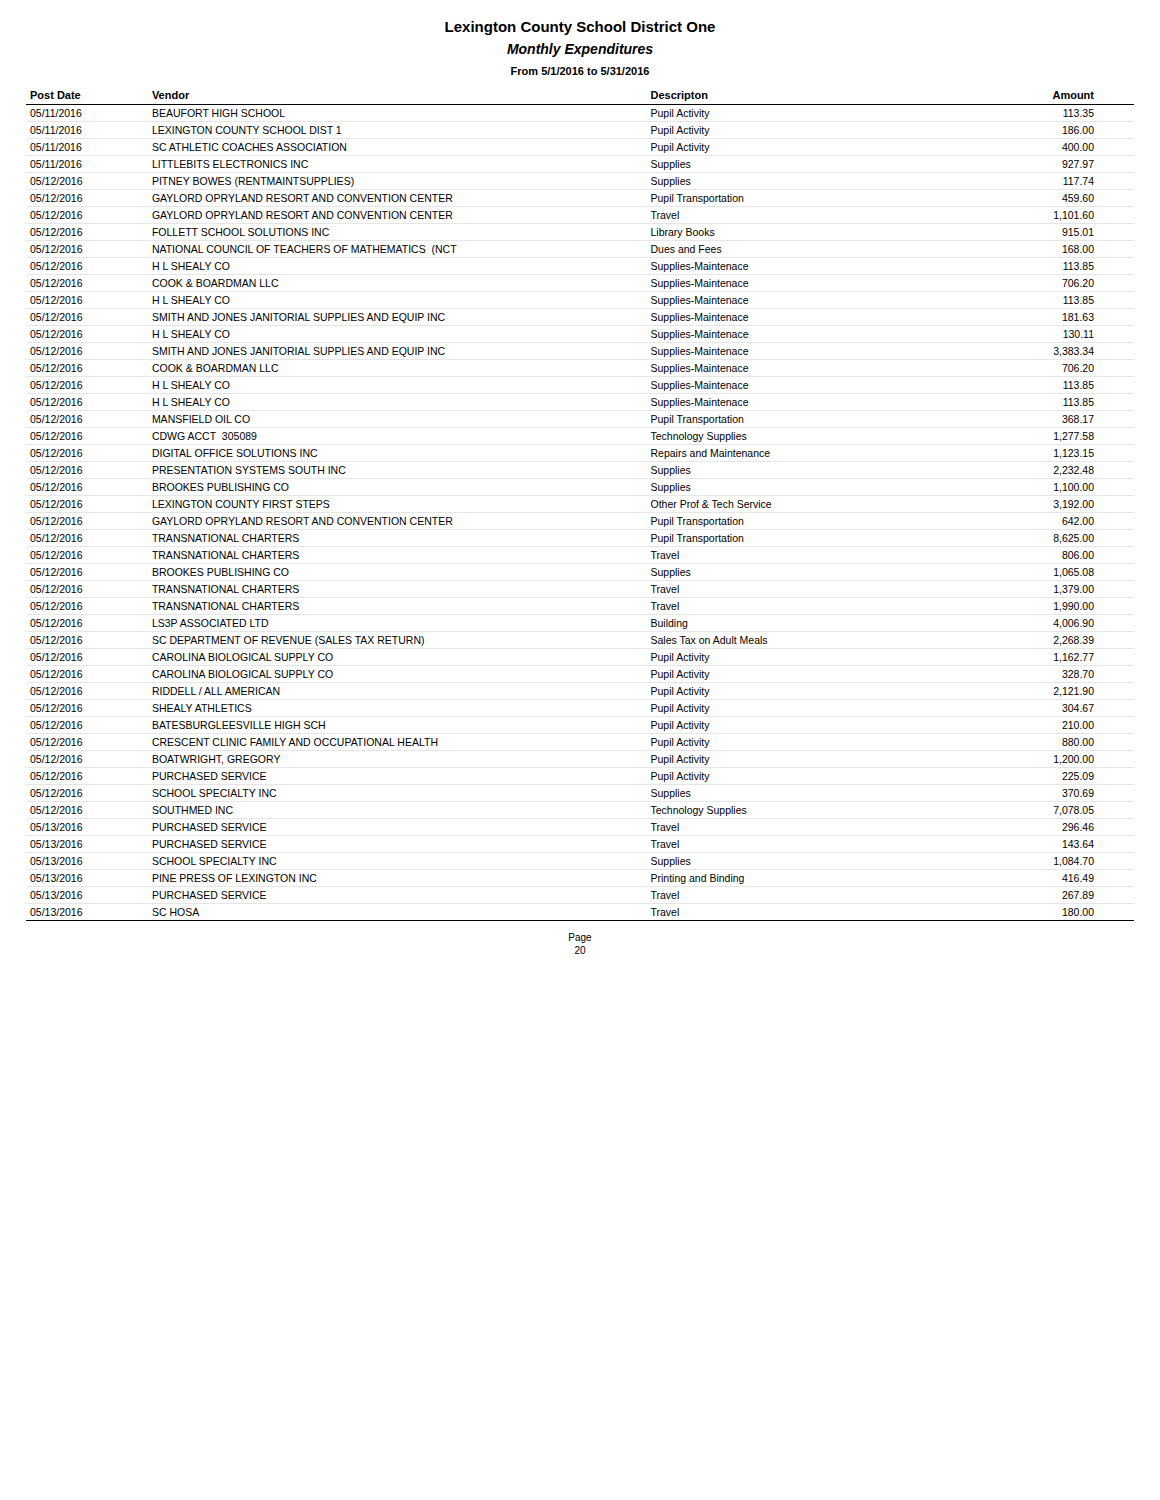Lexington County School District One
Monthly Expenditures
From 5/1/2016 to 5/31/2016
| Post Date | Vendor | Descripton | Amount |
| --- | --- | --- | --- |
| 05/11/2016 | BEAUFORT HIGH SCHOOL | Pupil Activity | 113.35 |
| 05/11/2016 | LEXINGTON COUNTY SCHOOL DIST 1 | Pupil Activity | 186.00 |
| 05/11/2016 | SC ATHLETIC COACHES ASSOCIATION | Pupil Activity | 400.00 |
| 05/11/2016 | LITTLEBITS ELECTRONICS INC | Supplies | 927.97 |
| 05/12/2016 | PITNEY BOWES (RENTMAINTSUPPLIES) | Supplies | 117.74 |
| 05/12/2016 | GAYLORD OPRYLAND RESORT AND CONVENTION CENTER | Pupil Transportation | 459.60 |
| 05/12/2016 | GAYLORD OPRYLAND RESORT AND CONVENTION CENTER | Travel | 1,101.60 |
| 05/12/2016 | FOLLETT SCHOOL SOLUTIONS INC | Library Books | 915.01 |
| 05/12/2016 | NATIONAL COUNCIL OF TEACHERS OF MATHEMATICS (NCT | Dues and Fees | 168.00 |
| 05/12/2016 | H L SHEALY CO | Supplies-Maintenace | 113.85 |
| 05/12/2016 | COOK & BOARDMAN LLC | Supplies-Maintenace | 706.20 |
| 05/12/2016 | H L SHEALY CO | Supplies-Maintenace | 113.85 |
| 05/12/2016 | SMITH AND JONES JANITORIAL SUPPLIES AND EQUIP INC | Supplies-Maintenace | 181.63 |
| 05/12/2016 | H L SHEALY CO | Supplies-Maintenace | 130.11 |
| 05/12/2016 | SMITH AND JONES JANITORIAL SUPPLIES AND EQUIP INC | Supplies-Maintenace | 3,383.34 |
| 05/12/2016 | COOK & BOARDMAN LLC | Supplies-Maintenace | 706.20 |
| 05/12/2016 | H L SHEALY CO | Supplies-Maintenace | 113.85 |
| 05/12/2016 | H L SHEALY CO | Supplies-Maintenace | 113.85 |
| 05/12/2016 | MANSFIELD OIL CO | Pupil Transportation | 368.17 |
| 05/12/2016 | CDWG ACCT 305089 | Technology Supplies | 1,277.58 |
| 05/12/2016 | DIGITAL OFFICE SOLUTIONS INC | Repairs and Maintenance | 1,123.15 |
| 05/12/2016 | PRESENTATION SYSTEMS SOUTH INC | Supplies | 2,232.48 |
| 05/12/2016 | BROOKES PUBLISHING CO | Supplies | 1,100.00 |
| 05/12/2016 | LEXINGTON COUNTY FIRST STEPS | Other Prof & Tech Service | 3,192.00 |
| 05/12/2016 | GAYLORD OPRYLAND RESORT AND CONVENTION CENTER | Pupil Transportation | 642.00 |
| 05/12/2016 | TRANSNATIONAL CHARTERS | Pupil Transportation | 8,625.00 |
| 05/12/2016 | TRANSNATIONAL CHARTERS | Travel | 806.00 |
| 05/12/2016 | BROOKES PUBLISHING CO | Supplies | 1,065.08 |
| 05/12/2016 | TRANSNATIONAL CHARTERS | Travel | 1,379.00 |
| 05/12/2016 | TRANSNATIONAL CHARTERS | Travel | 1,990.00 |
| 05/12/2016 | LS3P ASSOCIATED LTD | Building | 4,006.90 |
| 05/12/2016 | SC DEPARTMENT OF REVENUE (SALES TAX RETURN) | Sales Tax on Adult Meals | 2,268.39 |
| 05/12/2016 | CAROLINA BIOLOGICAL SUPPLY CO | Pupil Activity | 1,162.77 |
| 05/12/2016 | CAROLINA BIOLOGICAL SUPPLY CO | Pupil Activity | 328.70 |
| 05/12/2016 | RIDDELL / ALL AMERICAN | Pupil Activity | 2,121.90 |
| 05/12/2016 | SHEALY ATHLETICS | Pupil Activity | 304.67 |
| 05/12/2016 | BATESBURGLEESVILLE HIGH SCH | Pupil Activity | 210.00 |
| 05/12/2016 | CRESCENT CLINIC FAMILY AND OCCUPATIONAL HEALTH | Pupil Activity | 880.00 |
| 05/12/2016 | BOATWRIGHT, GREGORY | Pupil Activity | 1,200.00 |
| 05/12/2016 | PURCHASED SERVICE | Pupil Activity | 225.09 |
| 05/12/2016 | SCHOOL SPECIALTY INC | Supplies | 370.69 |
| 05/12/2016 | SOUTHMED INC | Technology Supplies | 7,078.05 |
| 05/13/2016 | PURCHASED SERVICE | Travel | 296.46 |
| 05/13/2016 | PURCHASED SERVICE | Travel | 143.64 |
| 05/13/2016 | SCHOOL SPECIALTY INC | Supplies | 1,084.70 |
| 05/13/2016 | PINE PRESS OF LEXINGTON INC | Printing and Binding | 416.49 |
| 05/13/2016 | PURCHASED SERVICE | Travel | 267.89 |
| 05/13/2016 | SC HOSA | Travel | 180.00 |
Page
20